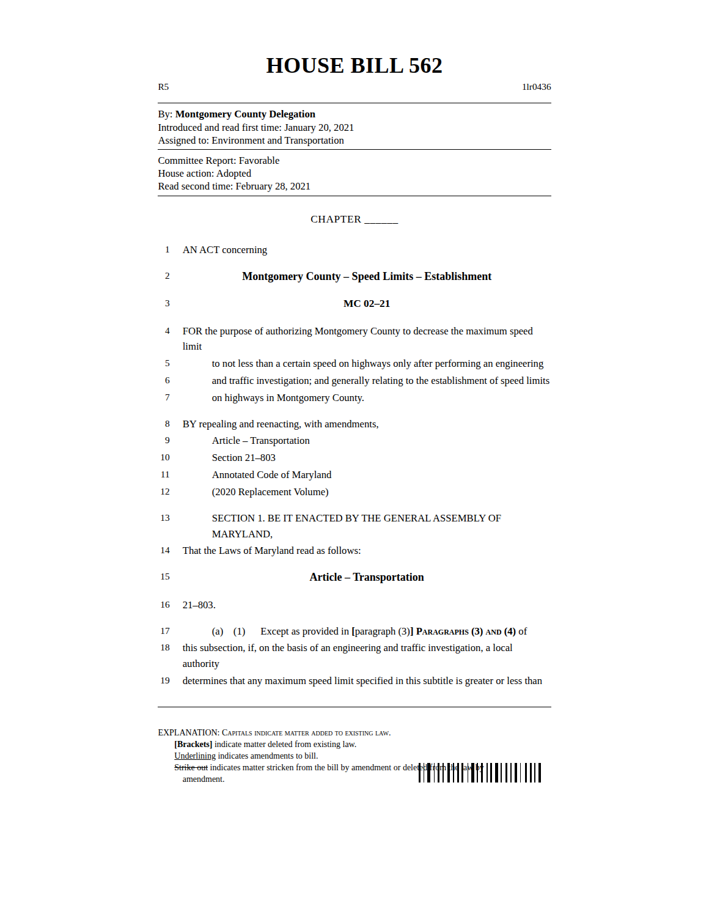HOUSE BILL 562
R5 1lr0436
By: Montgomery County Delegation
Introduced and read first time: January 20, 2021
Assigned to: Environment and Transportation
Committee Report: Favorable
House action: Adopted
Read second time: February 28, 2021
CHAPTER ______
1
AN ACT concerning
2
Montgomery County – Speed Limits – Establishment
3
MC 02–21
4
FOR the purpose of authorizing Montgomery County to decrease the maximum speed limit
5
to not less than a certain speed on highways only after performing an engineering
6
and traffic investigation; and generally relating to the establishment of speed limits
7
on highways in Montgomery County.
8
BY repealing and reenacting, with amendments,
9
Article – Transportation
10
Section 21–803
11
Annotated Code of Maryland
12
(2020 Replacement Volume)
13
SECTION 1. BE IT ENACTED BY THE GENERAL ASSEMBLY OF MARYLAND,
14
That the Laws of Maryland read as follows:
15
Article – Transportation
16
21–803.
17
(a) (1) Except as provided in [paragraph (3)] Paragraphs (3) and (4) of
18
this subsection, if, on the basis of an engineering and traffic investigation, a local authority
19
determines that any maximum speed limit specified in this subtitle is greater or less than
EXPLANATION: Capitals indicate matter added to existing law.
[Brackets] indicate matter deleted from existing law.
Underlining indicates amendments to bill.
Strike out indicates matter stricken from the bill by amendment or deleted from the law by
amendment.